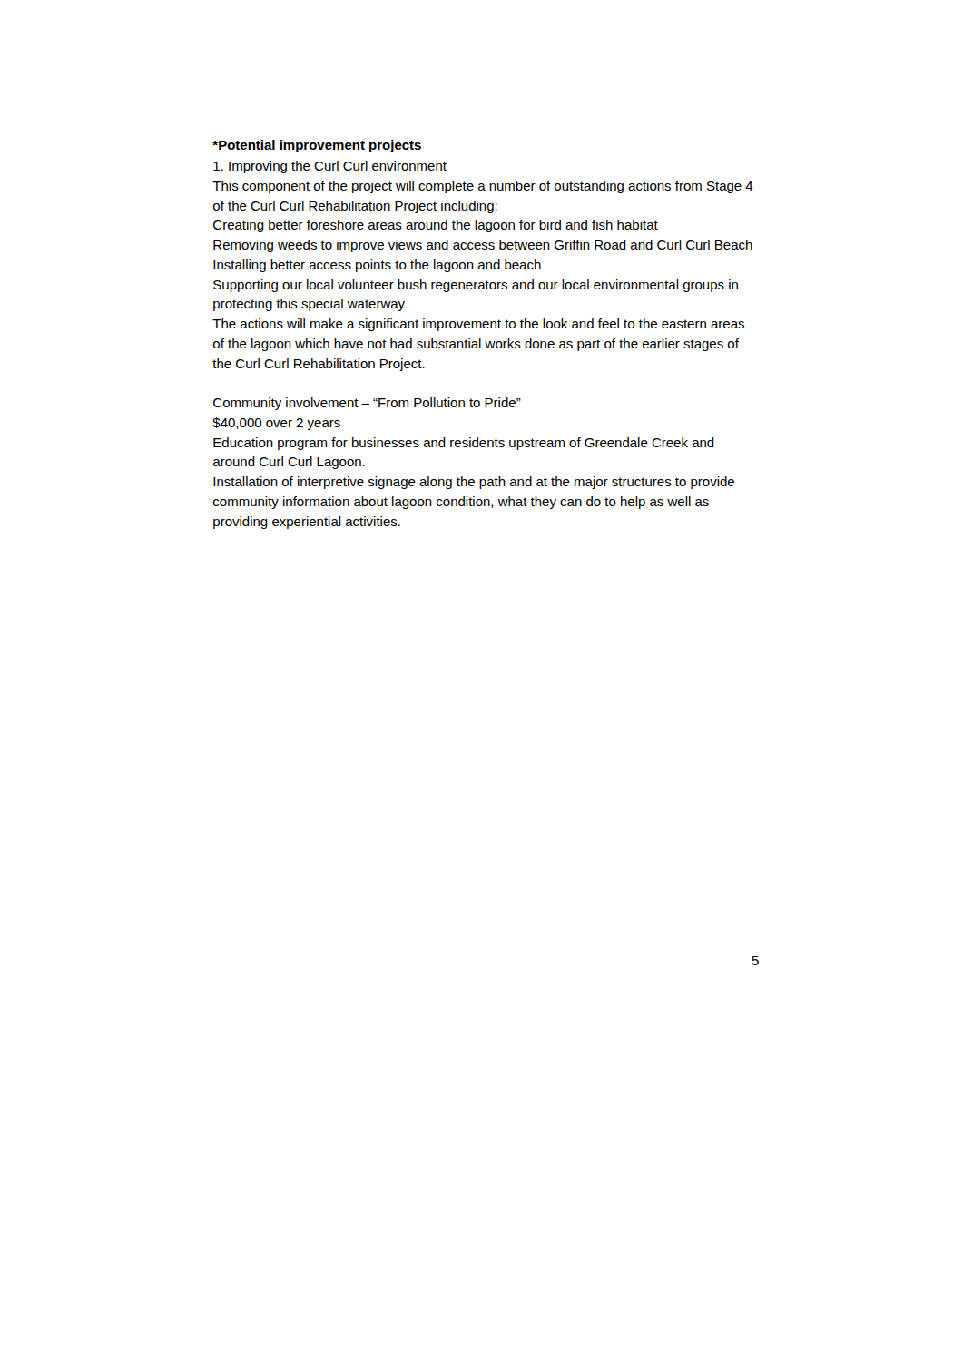*Potential improvement projects
1. Improving the Curl Curl environment
This component of the project will complete a number of outstanding actions from Stage 4 of the Curl Curl Rehabilitation Project including:
Creating better foreshore areas around the lagoon for bird and fish habitat
Removing weeds to improve views and access between Griffin Road and Curl Curl Beach
Installing better access points to the lagoon and beach
Supporting our local volunteer bush regenerators and our local environmental groups in protecting this special waterway
The actions will make a significant improvement to the look and feel to the eastern areas of the lagoon which have not had substantial works done as part of the earlier stages of the Curl Curl Rehabilitation Project.
Community involvement – “From Pollution to Pride”
$40,000 over 2 years
Education program for businesses and residents upstream of Greendale Creek and around Curl Curl Lagoon.
Installation of interpretive signage along the path and at the major structures to provide community information about lagoon condition, what they can do to help as well as providing experiential activities.
5